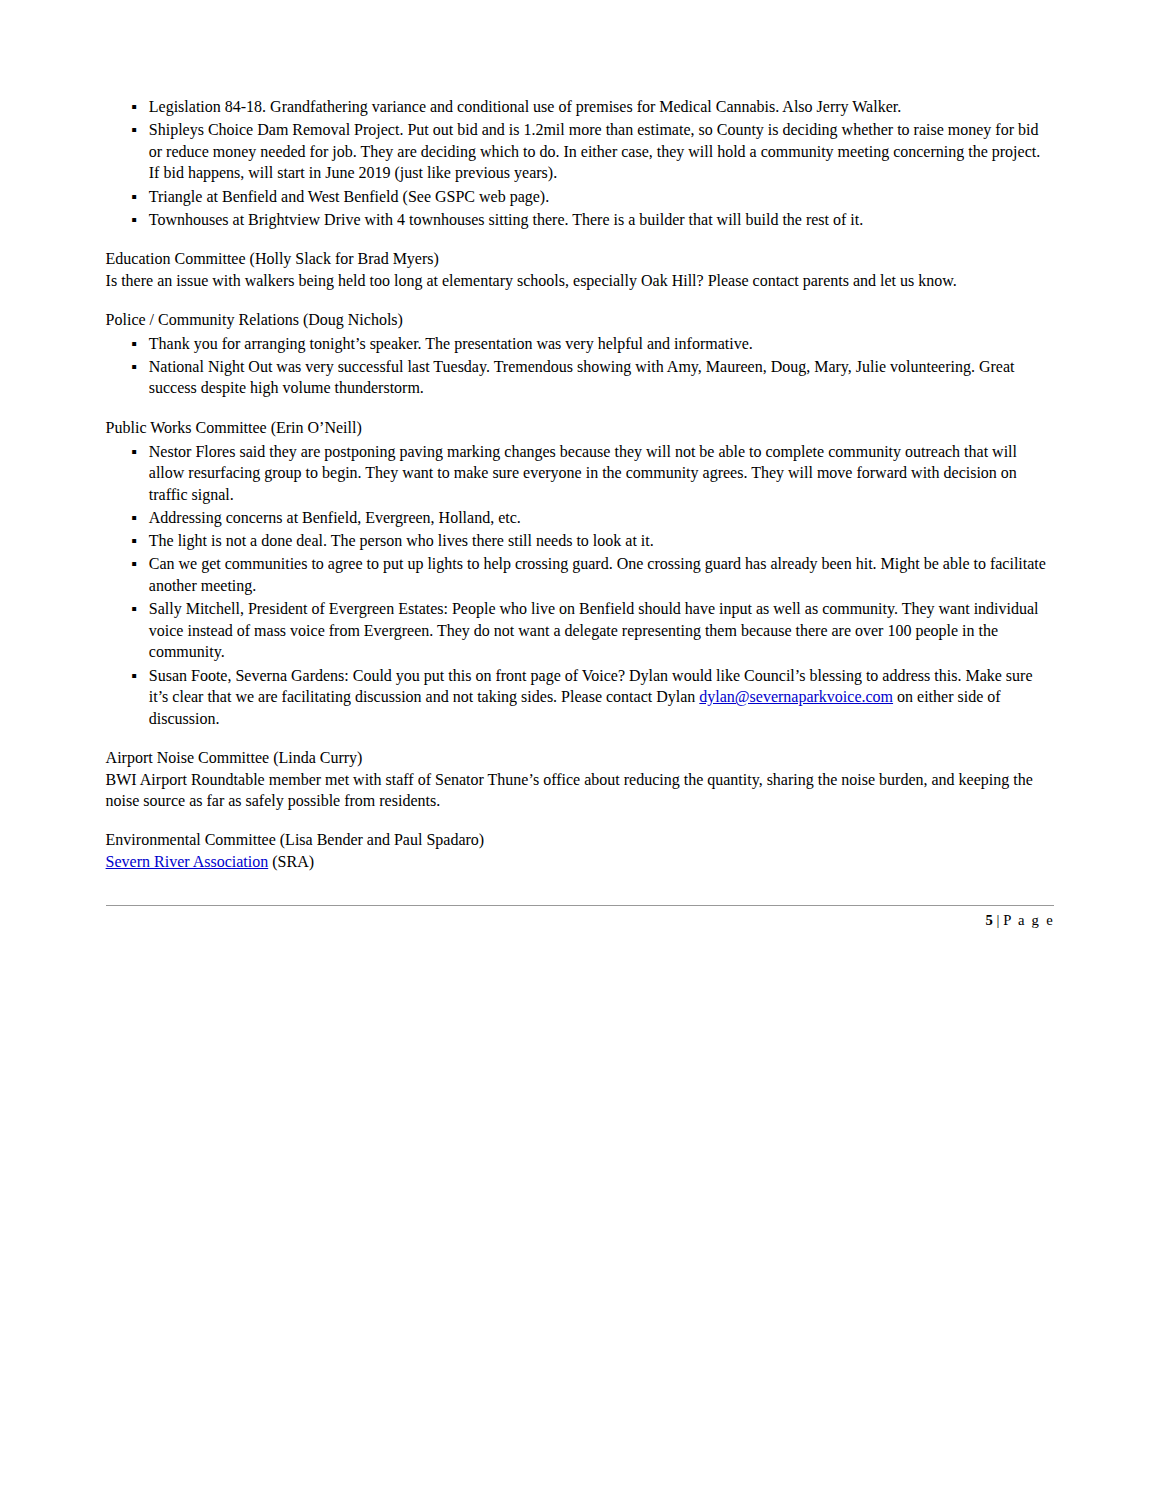Legislation 84-18. Grandfathering variance and conditional use of premises for Medical Cannabis. Also Jerry Walker.
Shipleys Choice Dam Removal Project. Put out bid and is 1.2mil more than estimate, so County is deciding whether to raise money for bid or reduce money needed for job. They are deciding which to do. In either case, they will hold a community meeting concerning the project. If bid happens, will start in June 2019 (just like previous years).
Triangle at Benfield and West Benfield (See GSPC web page).
Townhouses at Brightview Drive with 4 townhouses sitting there. There is a builder that will build the rest of it.
Education Committee (Holly Slack for Brad Myers)
Is there an issue with walkers being held too long at elementary schools, especially Oak Hill? Please contact parents and let us know.
Police / Community Relations (Doug Nichols)
Thank you for arranging tonight’s speaker. The presentation was very helpful and informative.
National Night Out was very successful last Tuesday. Tremendous showing with Amy, Maureen, Doug, Mary, Julie volunteering. Great success despite high volume thunderstorm.
Public Works Committee (Erin O’Neill)
Nestor Flores said they are postponing paving marking changes because they will not be able to complete community outreach that will allow resurfacing group to begin. They want to make sure everyone in the community agrees. They will move forward with decision on traffic signal.
Addressing concerns at Benfield, Evergreen, Holland, etc.
The light is not a done deal. The person who lives there still needs to look at it.
Can we get communities to agree to put up lights to help crossing guard. One crossing guard has already been hit. Might be able to facilitate another meeting.
Sally Mitchell, President of Evergreen Estates: People who live on Benfield should have input as well as community. They want individual voice instead of mass voice from Evergreen. They do not want a delegate representing them because there are over 100 people in the community.
Susan Foote, Severna Gardens: Could you put this on front page of Voice? Dylan would like Council’s blessing to address this. Make sure it’s clear that we are facilitating discussion and not taking sides. Please contact Dylan dylan@severnaparkvoice.com on either side of discussion.
Airport Noise Committee (Linda Curry)
BWI Airport Roundtable member met with staff of Senator Thune’s office about reducing the quantity, sharing the noise burden, and keeping the noise source as far as safely possible from residents.
Environmental Committee (Lisa Bender and Paul Spadaro)
Severn River Association (SRA)
5 | P a g e